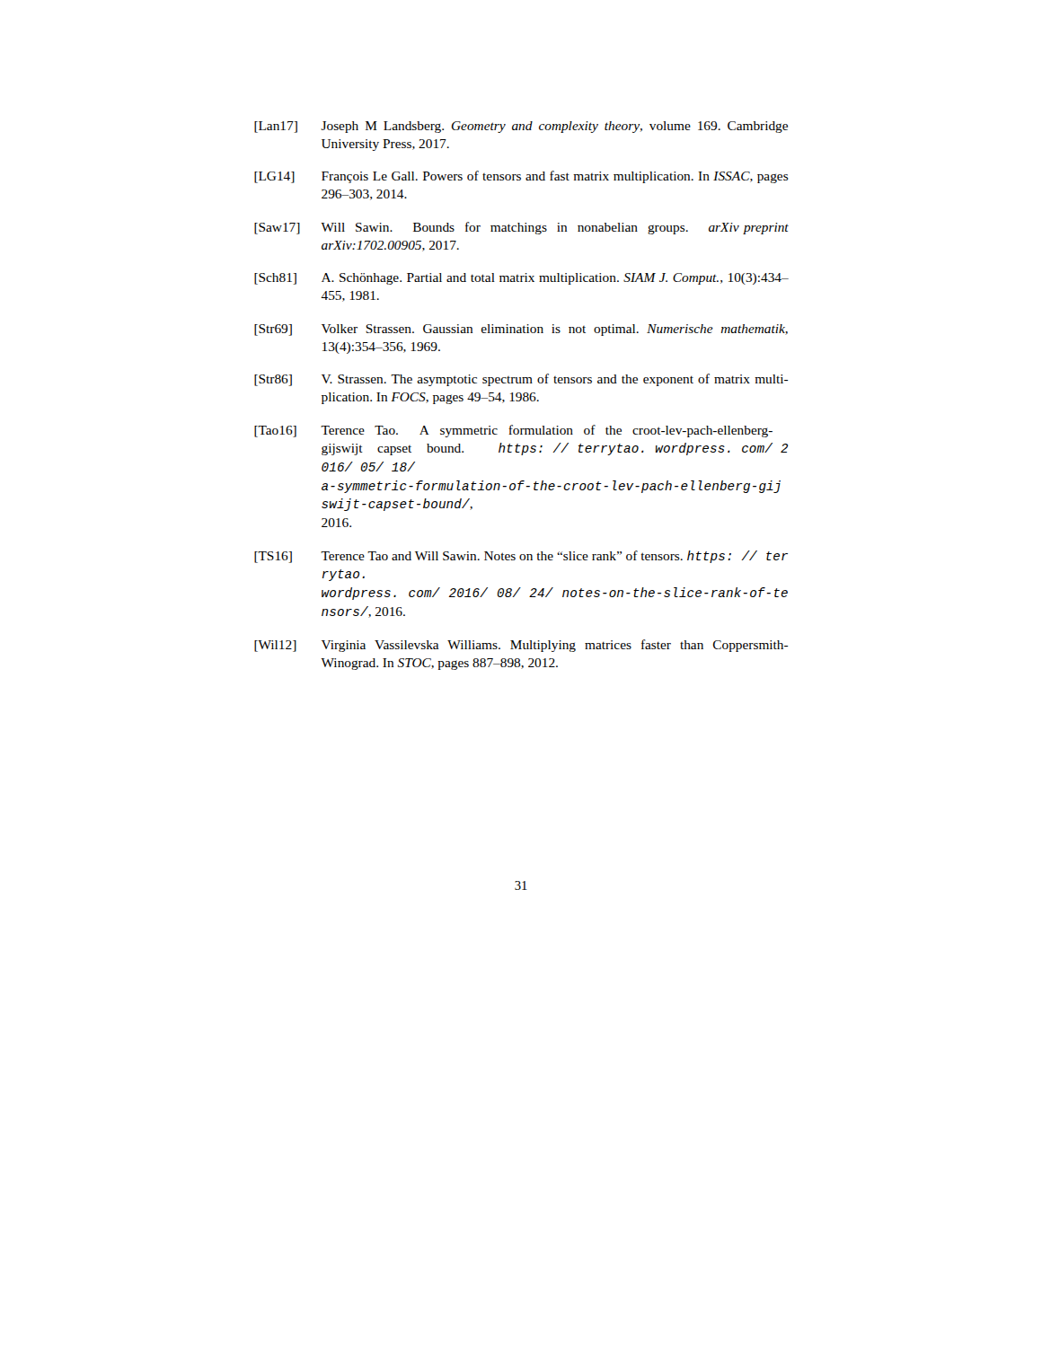[Lan17]
Joseph M Landsberg. Geometry and complexity theory, volume 169. Cambridge University Press, 2017.
[LG14]
François Le Gall. Powers of tensors and fast matrix multiplication. In ISSAC, pages 296–303, 2014.
[Saw17]
Will Sawin. Bounds for matchings in nonabelian groups. arXiv preprint arXiv:1702.00905, 2017.
[Sch81]
A. Schönhage. Partial and total matrix multiplication. SIAM J. Comput., 10(3):434–455, 1981.
[Str69]
Volker Strassen. Gaussian elimination is not optimal. Numerische mathematik, 13(4):354–356, 1969.
[Str86]
V. Strassen. The asymptotic spectrum of tensors and the exponent of matrix multiplication. In FOCS, pages 49–54, 1986.
[Tao16]
Terence Tao. A symmetric formulation of the croot-lev-pach-ellenberg- gijswijt capset bound. https: // terrytao. wordpress. com/ 2016/ 05/ 18/ a-symmetric-formulation-of-the-croot-lev-pach-ellenberg-gijswijt-capset-bound/, 2016.
[TS16]
Terence Tao and Will Sawin. Notes on the “slice rank” of tensors. https: // terrytao. wordpress. com/ 2016/ 08/ 24/ notes-on-the-slice-rank-of-tensors/, 2016.
[Wil12]
Virginia Vassilevska Williams. Multiplying matrices faster than Coppersmith-Winograd. In STOC, pages 887–898, 2012.
31